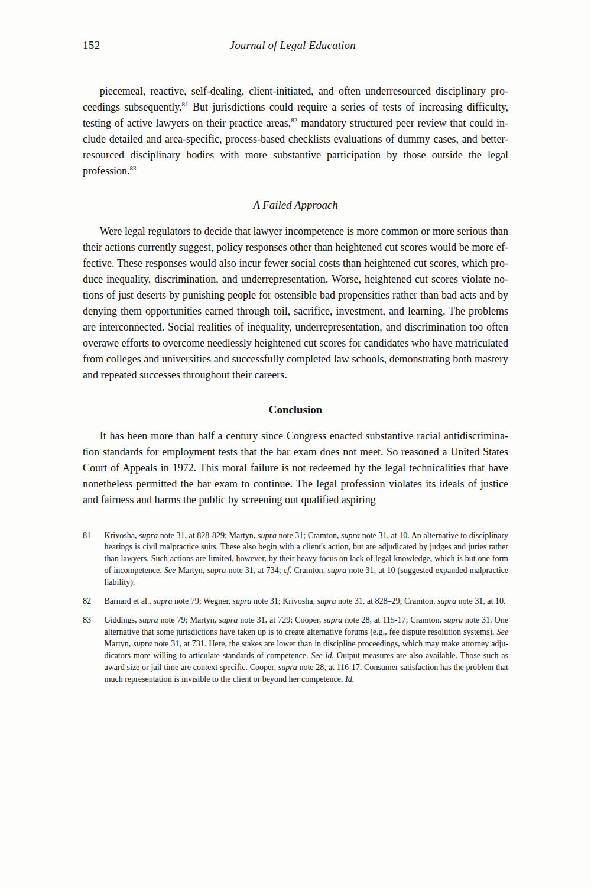152 Journal of Legal Education
piecemeal, reactive, self-dealing, client-initiated, and often underresourced disciplinary proceedings subsequently.81 But jurisdictions could require a series of tests of increasing difficulty, testing of active lawyers on their practice areas,82 mandatory structured peer review that could include detailed and area-specific, process-based checklists evaluations of dummy cases, and better-resourced disciplinary bodies with more substantive participation by those outside the legal profession.83
A Failed Approach
Were legal regulators to decide that lawyer incompetence is more common or more serious than their actions currently suggest, policy responses other than heightened cut scores would be more effective. These responses would also incur fewer social costs than heightened cut scores, which produce inequality, discrimination, and underrepresentation. Worse, heightened cut scores violate notions of just deserts by punishing people for ostensible bad propensities rather than bad acts and by denying them opportunities earned through toil, sacrifice, investment, and learning. The problems are interconnected. Social realities of inequality, underrepresentation, and discrimination too often overawe efforts to overcome needlessly heightened cut scores for candidates who have matriculated from colleges and universities and successfully completed law schools, demonstrating both mastery and repeated successes throughout their careers.
Conclusion
It has been more than half a century since Congress enacted substantive racial antidiscrimination standards for employment tests that the bar exam does not meet. So reasoned a United States Court of Appeals in 1972. This moral failure is not redeemed by the legal technicalities that have nonetheless permitted the bar exam to continue. The legal profession violates its ideals of justice and fairness and harms the public by screening out qualified aspiring
Krivosha, supra note 31, at 828-829; Martyn, supra note 31; Cramton, supra note 31, at 10. An alternative to disciplinary hearings is civil malpractice suits. These also begin with a client's action, but are adjudicated by judges and juries rather than lawyers. Such actions are limited, however, by their heavy focus on lack of legal knowledge, which is but one form of incompetence. See Martyn, supra note 31, at 734; cf. Cramton, supra note 31, at 10 (suggested expanded malpractice liability).
Barnard et al., supra note 79; Wegner, supra note 31; Krivosha, supra note 31, at 828–29; Cramton, supra note 31, at 10.
Giddings, supra note 79; Martyn, supra note 31, at 729; Cooper, supra note 28, at 115-17; Cramton, supra note 31. One alternative that some jurisdictions have taken up is to create alternative forums (e.g., fee dispute resolution systems). See Martyn, supra note 31, at 731. Here, the stakes are lower than in discipline proceedings, which may make attorney adjudicators more willing to articulate standards of competence. See id. Output measures are also available. Those such as award size or jail time are context specific. Cooper, supra note 28, at 116-17. Consumer satisfaction has the problem that much representation is invisible to the client or beyond her competence. Id.